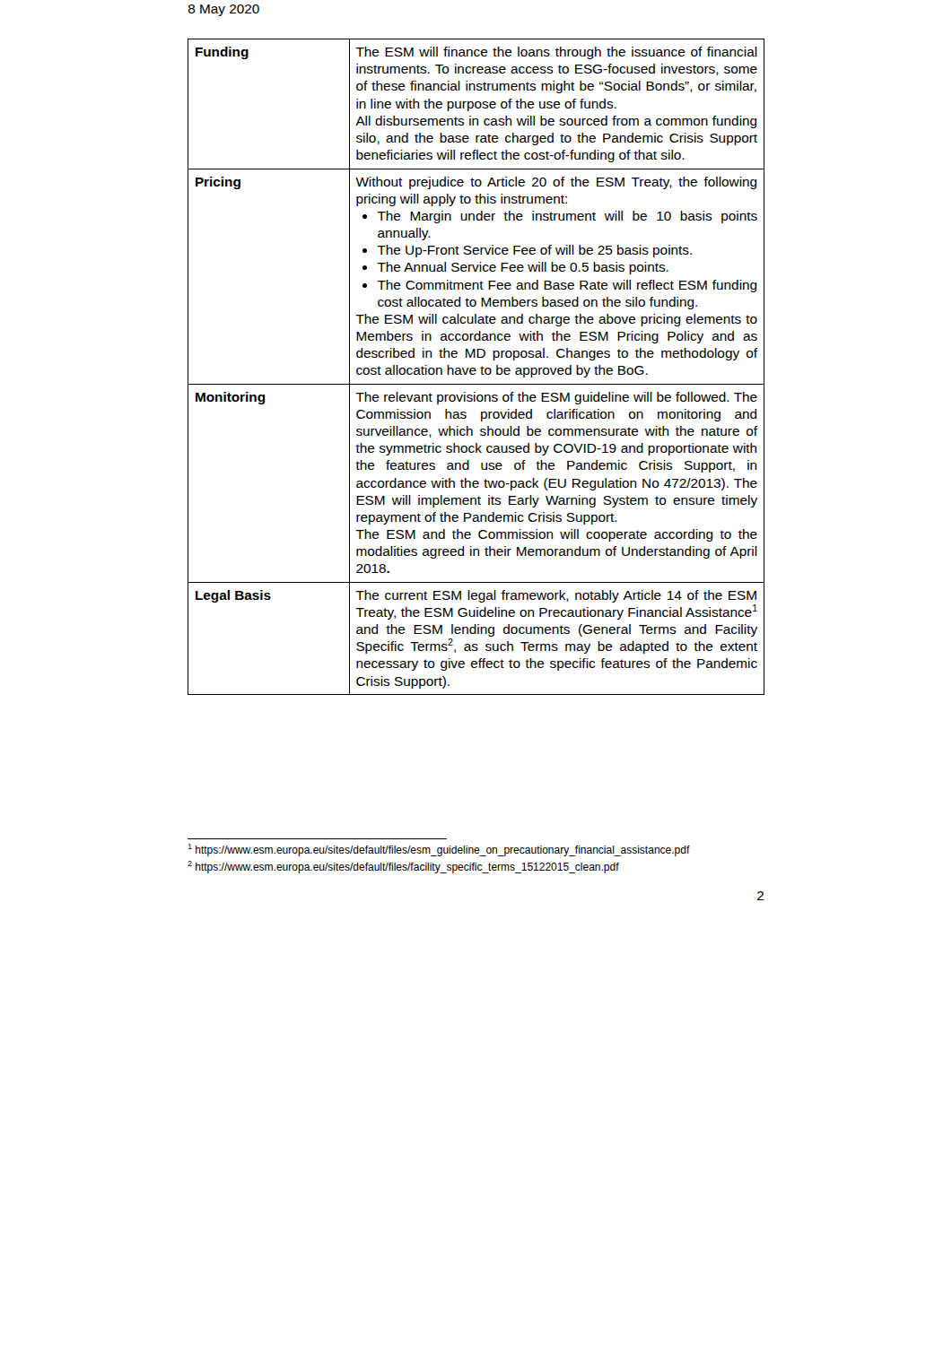8 May 2020
| Funding | The ESM will finance the loans through the issuance of financial instruments. To increase access to ESG-focused investors, some of these financial instruments might be “Social Bonds”, or similar, in line with the purpose of the use of funds. All disbursements in cash will be sourced from a common funding silo, and the base rate charged to the Pandemic Crisis Support beneficiaries will reflect the cost-of-funding of that silo. |
| Pricing | Without prejudice to Article 20 of the ESM Treaty, the following pricing will apply to this instrument: The Margin under the instrument will be 10 basis points annually. The Up-Front Service Fee of will be 25 basis points. The Annual Service Fee will be 0.5 basis points. The Commitment Fee and Base Rate will reflect ESM funding cost allocated to Members based on the silo funding. The ESM will calculate and charge the above pricing elements to Members in accordance with the ESM Pricing Policy and as described in the MD proposal. Changes to the methodology of cost allocation have to be approved by the BoG. |
| Monitoring | The relevant provisions of the ESM guideline will be followed. The Commission has provided clarification on monitoring and surveillance, which should be commensurate with the nature of the symmetric shock caused by COVID-19 and proportionate with the features and use of the Pandemic Crisis Support, in accordance with the two-pack (EU Regulation No 472/2013). The ESM will implement its Early Warning System to ensure timely repayment of the Pandemic Crisis Support. The ESM and the Commission will cooperate according to the modalities agreed in their Memorandum of Understanding of April 2018 . |
| Legal Basis | The current ESM legal framework, notably Article 14 of the ESM Treaty, the ESM Guideline on Precautionary Financial Assistance 1 and the ESM lending documents (General Terms and Facility Specific Terms 2 , as such Terms may be adapted to the extent necessary to give effect to the specific features of the Pandemic Crisis Support). |
1 https://www.esm.europa.eu/sites/default/files/esm_guideline_on_precautionary_financial_assistance.pdf
2 https://www.esm.europa.eu/sites/default/files/facility_specific_terms_15122015_clean.pdf
2